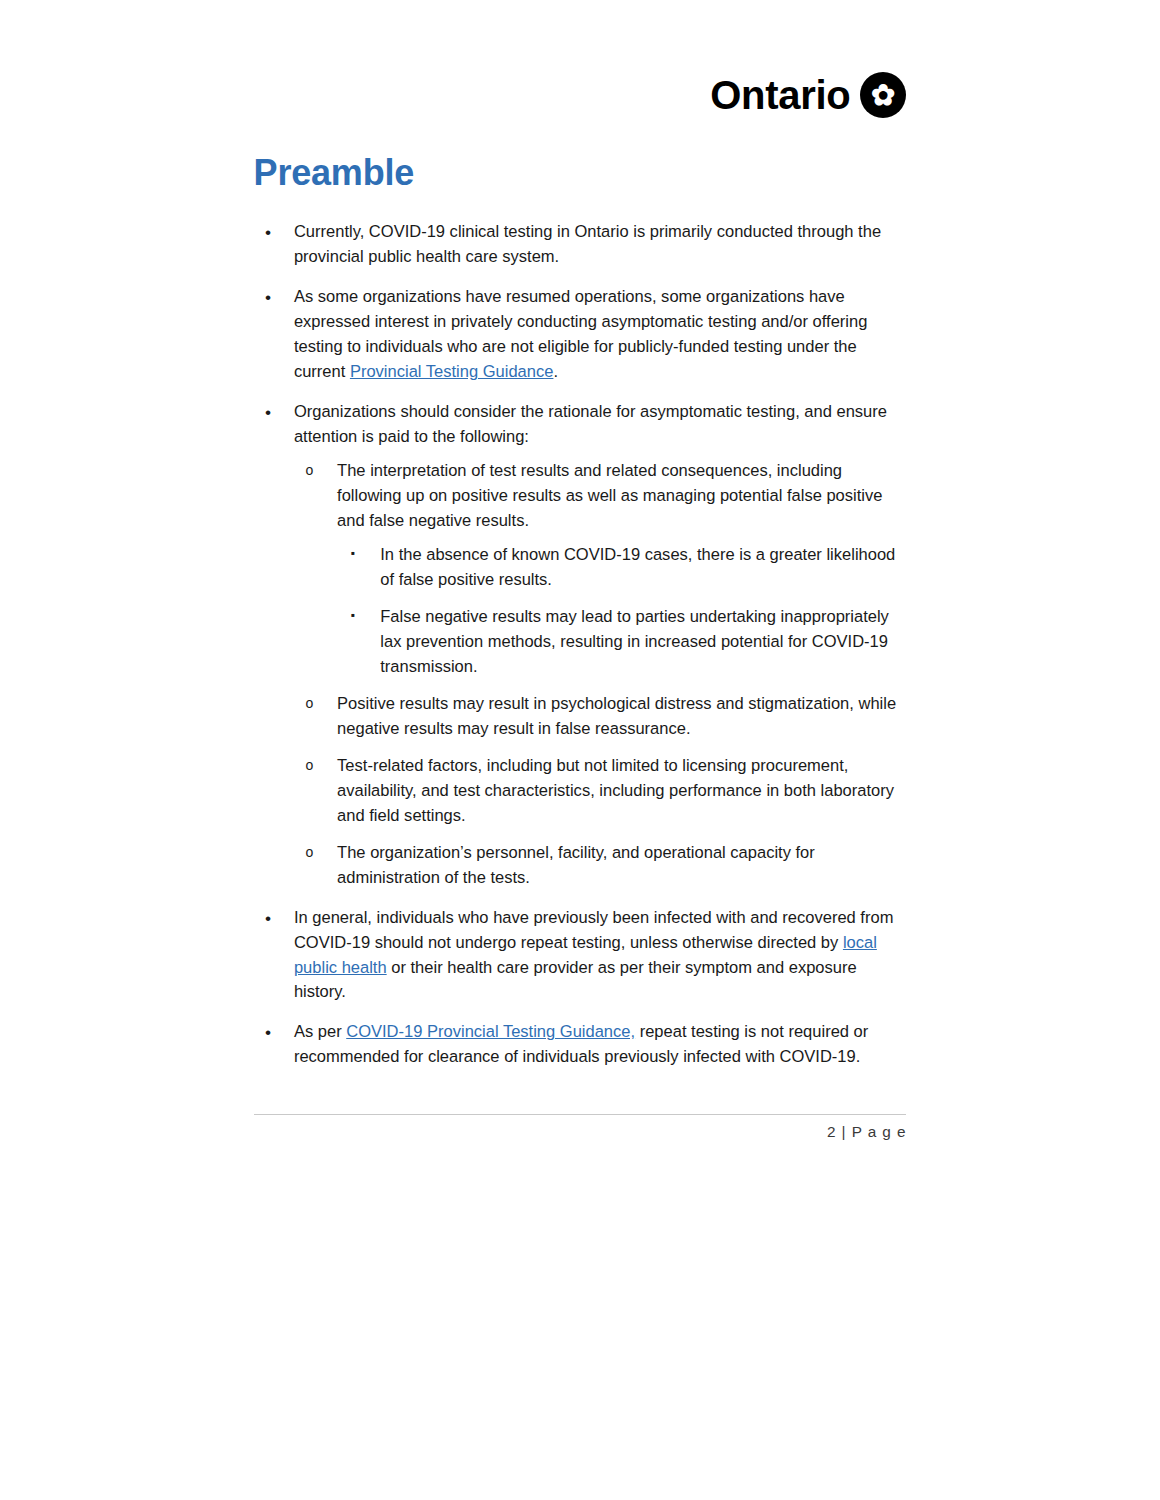Ontario ✿
Preamble
Currently, COVID-19 clinical testing in Ontario is primarily conducted through the provincial public health care system.
As some organizations have resumed operations, some organizations have expressed interest in privately conducting asymptomatic testing and/or offering testing to individuals who are not eligible for publicly-funded testing under the current Provincial Testing Guidance.
Organizations should consider the rationale for asymptomatic testing, and ensure attention is paid to the following:
The interpretation of test results and related consequences, including following up on positive results as well as managing potential false positive and false negative results.
In the absence of known COVID-19 cases, there is a greater likelihood of false positive results.
False negative results may lead to parties undertaking inappropriately lax prevention methods, resulting in increased potential for COVID-19 transmission.
Positive results may result in psychological distress and stigmatization, while negative results may result in false reassurance.
Test-related factors, including but not limited to licensing procurement, availability, and test characteristics, including performance in both laboratory and field settings.
The organization’s personnel, facility, and operational capacity for administration of the tests.
In general, individuals who have previously been infected with and recovered from COVID-19 should not undergo repeat testing, unless otherwise directed by local public health or their health care provider as per their symptom and exposure history.
As per COVID-19 Provincial Testing Guidance, repeat testing is not required or recommended for clearance of individuals previously infected with COVID-19.
2 | P a g e